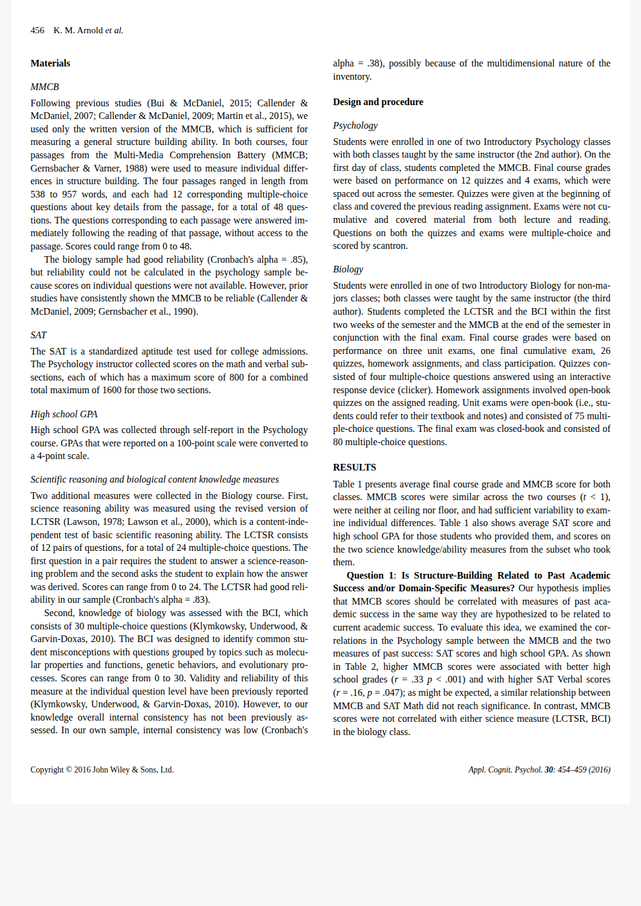456 K. M. Arnold et al.
Materials
MMCB
Following previous studies (Bui & McDaniel, 2015; Callender & McDaniel, 2007; Callender & McDaniel, 2009; Martin et al., 2015), we used only the written version of the MMCB, which is sufficient for measuring a general structure building ability. In both courses, four passages from the Multi-Media Comprehension Battery (MMCB; Gernsbacher & Varner, 1988) were used to measure individual differences in structure building. The four passages ranged in length from 538 to 957 words, and each had 12 corresponding multiple-choice questions about key details from the passage, for a total of 48 questions. The questions corresponding to each passage were answered immediately following the reading of that passage, without access to the passage. Scores could range from 0 to 48.
The biology sample had good reliability (Cronbach's alpha = .85), but reliability could not be calculated in the psychology sample because scores on individual questions were not available. However, prior studies have consistently shown the MMCB to be reliable (Callender & McDaniel, 2009; Gernsbacher et al., 1990).
SAT
The SAT is a standardized aptitude test used for college admissions. The Psychology instructor collected scores on the math and verbal subsections, each of which has a maximum score of 800 for a combined total maximum of 1600 for those two sections.
High school GPA
High school GPA was collected through self-report in the Psychology course. GPAs that were reported on a 100-point scale were converted to a 4-point scale.
Scientific reasoning and biological content knowledge measures
Two additional measures were collected in the Biology course. First, science reasoning ability was measured using the revised version of LCTSR (Lawson, 1978; Lawson et al., 2000), which is a content-independent test of basic scientific reasoning ability. The LCTSR consists of 12 pairs of questions, for a total of 24 multiple-choice questions. The first question in a pair requires the student to answer a science-reasoning problem and the second asks the student to explain how the answer was derived. Scores can range from 0 to 24. The LCTSR had good reliability in our sample (Cronbach's alpha = .83).
Second, knowledge of biology was assessed with the BCI, which consists of 30 multiple-choice questions (Klymkowsky, Underwood, & Garvin-Doxas, 2010). The BCI was designed to identify common student misconceptions with questions grouped by topics such as molecular properties and functions, genetic behaviors, and evolutionary processes. Scores can range from 0 to 30. Validity and reliability of this measure at the individual question level have been previously reported (Klymkowsky, Underwood, & Garvin-Doxas, 2010). However, to our knowledge overall internal consistency has not been previously assessed. In our own sample, internal consistency was low (Cronbach's alpha = .38), possibly because of the multidimensional nature of the inventory.
Design and procedure
Psychology
Students were enrolled in one of two Introductory Psychology classes with both classes taught by the same instructor (the 2nd author). On the first day of class, students completed the MMCB. Final course grades were based on performance on 12 quizzes and 4 exams, which were spaced out across the semester. Quizzes were given at the beginning of class and covered the previous reading assignment. Exams were not cumulative and covered material from both lecture and reading. Questions on both the quizzes and exams were multiple-choice and scored by scantron.
Biology
Students were enrolled in one of two Introductory Biology for non-majors classes; both classes were taught by the same instructor (the third author). Students completed the LCTSR and the BCI within the first two weeks of the semester and the MMCB at the end of the semester in conjunction with the final exam. Final course grades were based on performance on three unit exams, one final cumulative exam, 26 quizzes, homework assignments, and class participation. Quizzes consisted of four multiple-choice questions answered using an interactive response device (clicker). Homework assignments involved open-book quizzes on the assigned reading. Unit exams were open-book (i.e., students could refer to their textbook and notes) and consisted of 75 multiple-choice questions. The final exam was closed-book and consisted of 80 multiple-choice questions.
RESULTS
Table 1 presents average final course grade and MMCB score for both classes. MMCB scores were similar across the two courses (t < 1), were neither at ceiling nor floor, and had sufficient variability to examine individual differences. Table 1 also shows average SAT score and high school GPA for those students who provided them, and scores on the two science knowledge/ability measures from the subset who took them.
Question 1: Is Structure-Building Related to Past Academic Success and/or Domain-Specific Measures? Our hypothesis implies that MMCB scores should be correlated with measures of past academic success in the same way they are hypothesized to be related to current academic success. To evaluate this idea, we examined the correlations in the Psychology sample between the MMCB and the two measures of past success: SAT scores and high school GPA. As shown in Table 2, higher MMCB scores were associated with better high school grades (r = .33 p < .001) and with higher SAT Verbal scores (r = .16, p = .047); as might be expected, a similar relationship between MMCB and SAT Math did not reach significance. In contrast, MMCB scores were not correlated with either science measure (LCTSR, BCI) in the biology class.
Copyright © 2016 John Wiley & Sons, Ltd. Appl. Cognit. Psychol. 30: 454–459 (2016)